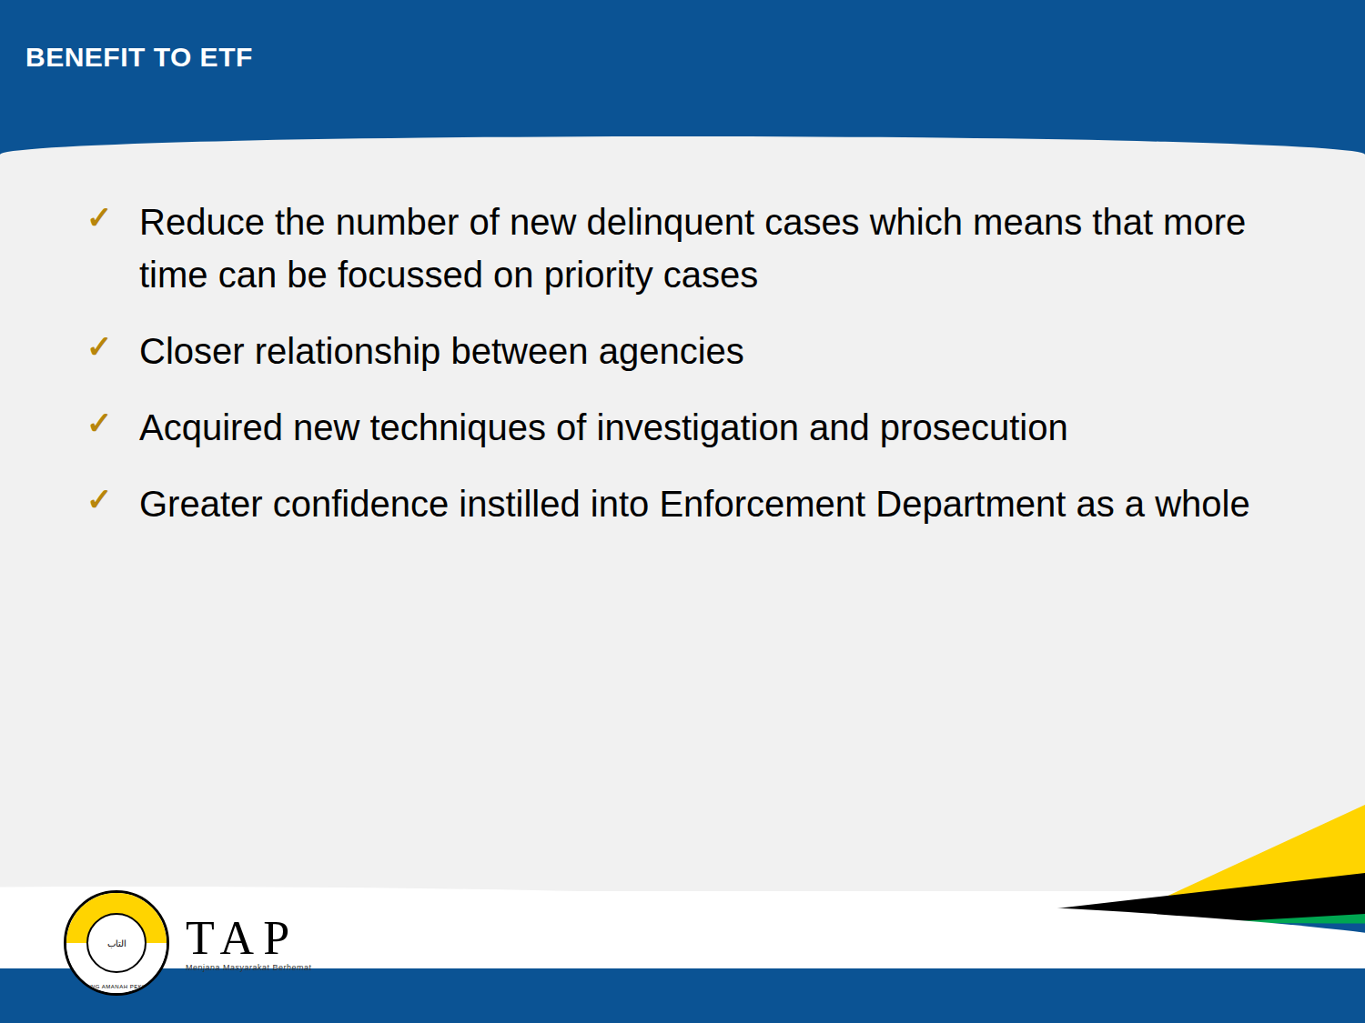BENEFIT TO ETF
Reduce the number of new delinquent cases which means that more time can be focussed on priority cases
Closer relationship between agencies
Acquired new techniques of investigation and prosecution
Greater confidence instilled into Enforcement Department as a whole
التاب
TABUNG AMANAH PEKERJA
TAP
Menjana Masyarakat Berhemat